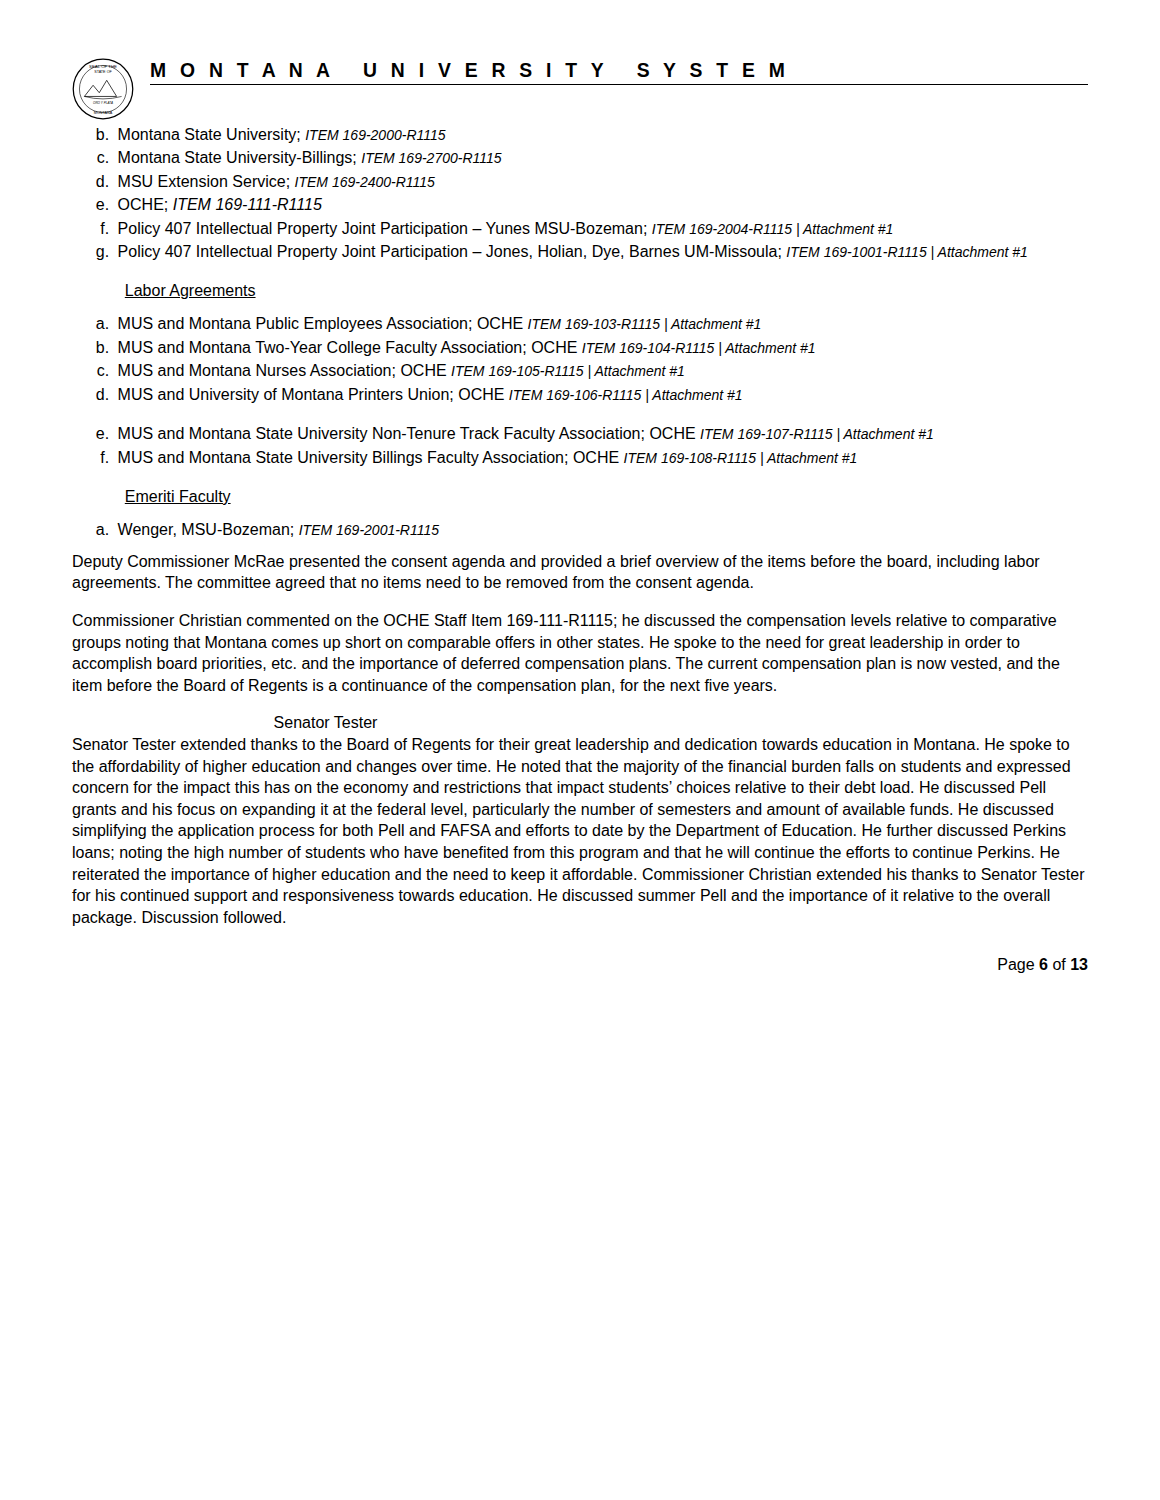SEAL OF THE STATE OF MONTANA ORO Y PLATA
M O N T A N A U N I V E R S I T Y S Y S T E M
Montana State University; ITEM 169-2000-R1115
Montana State University-Billings; ITEM 169-2700-R1115
MSU Extension Service; ITEM 169-2400-R1115
OCHE; ITEM 169-111-R1115
Policy 407 Intellectual Property Joint Participation – Yunes MSU-Bozeman; ITEM 169-2004-R1115 | Attachment #1
Policy 407 Intellectual Property Joint Participation – Jones, Holian, Dye, Barnes UM-Missoula; ITEM 169-1001-R1115 | Attachment #1
Labor Agreements
MUS and Montana Public Employees Association; OCHE ITEM 169-103-R1115 | Attachment #1
MUS and Montana Two-Year College Faculty Association; OCHE ITEM 169-104-R1115 | Attachment #1
MUS and Montana Nurses Association; OCHE ITEM 169-105-R1115 | Attachment #1
MUS and University of Montana Printers Union; OCHE ITEM 169-106-R1115 | Attachment #1
MUS and Montana State University Non-Tenure Track Faculty Association; OCHE ITEM 169-107-R1115 | Attachment #1
MUS and Montana State University Billings Faculty Association; OCHE ITEM 169-108-R1115 | Attachment #1
Emeriti Faculty
Wenger, MSU-Bozeman; ITEM 169-2001-R1115
Deputy Commissioner McRae presented the consent agenda and provided a brief overview of the items before the board, including labor agreements. The committee agreed that no items need to be removed from the consent agenda.
Commissioner Christian commented on the OCHE Staff Item 169-111-R1115; he discussed the compensation levels relative to comparative groups noting that Montana comes up short on comparable offers in other states. He spoke to the need for great leadership in order to accomplish board priorities, etc. and the importance of deferred compensation plans. The current compensation plan is now vested, and the item before the Board of Regents is a continuance of the compensation plan, for the next five years.
Senator Tester
Senator Tester extended thanks to the Board of Regents for their great leadership and dedication towards education in Montana. He spoke to the affordability of higher education and changes over time. He noted that the majority of the financial burden falls on students and expressed concern for the impact this has on the economy and restrictions that impact students’ choices relative to their debt load. He discussed Pell grants and his focus on expanding it at the federal level, particularly the number of semesters and amount of available funds. He discussed simplifying the application process for both Pell and FAFSA and efforts to date by the Department of Education. He further discussed Perkins loans; noting the high number of students who have benefited from this program and that he will continue the efforts to continue Perkins. He reiterated the importance of higher education and the need to keep it affordable. Commissioner Christian extended his thanks to Senator Tester for his continued support and responsiveness towards education. He discussed summer Pell and the importance of it relative to the overall package. Discussion followed.
Page 6 of 13